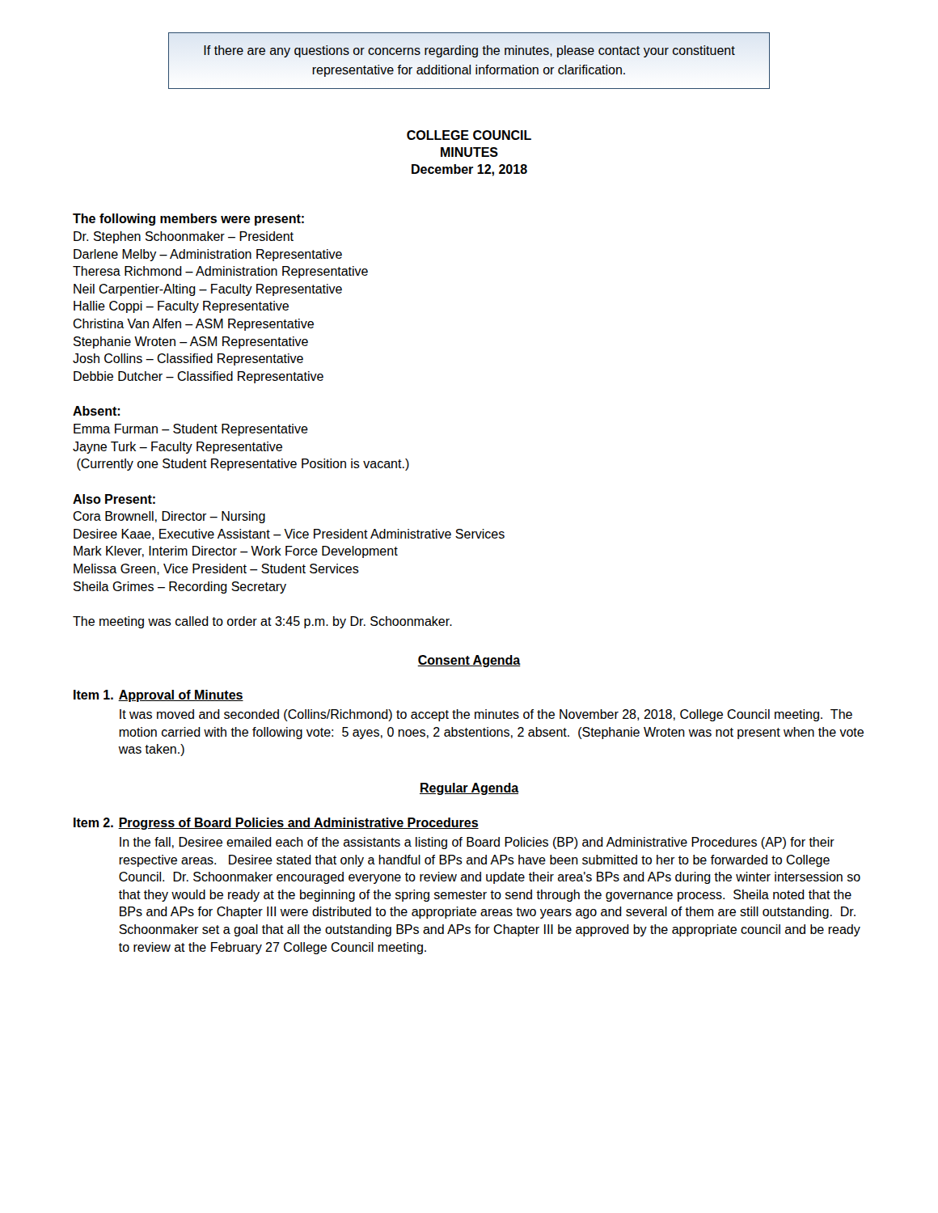If there are any questions or concerns regarding the minutes, please contact your constituent representative for additional information or clarification.
COLLEGE COUNCIL
MINUTES
December 12, 2018
The following members were present:
Dr. Stephen Schoonmaker – President
Darlene Melby – Administration Representative
Theresa Richmond – Administration Representative
Neil Carpentier-Alting – Faculty Representative
Hallie Coppi – Faculty Representative
Christina Van Alfen – ASM Representative
Stephanie Wroten – ASM Representative
Josh Collins – Classified Representative
Debbie Dutcher – Classified Representative
Absent:
Emma Furman – Student Representative
Jayne Turk – Faculty Representative
(Currently one Student Representative Position is vacant.)
Also Present:
Cora Brownell, Director – Nursing
Desiree Kaae, Executive Assistant – Vice President Administrative Services
Mark Klever, Interim Director – Work Force Development
Melissa Green, Vice President – Student Services
Sheila Grimes – Recording Secretary
The meeting was called to order at 3:45 p.m. by Dr. Schoonmaker.
Consent Agenda
Item 1.
Approval of Minutes
It was moved and seconded (Collins/Richmond) to accept the minutes of the November 28, 2018, College Council meeting. The motion carried with the following vote: 5 ayes, 0 noes, 2 abstentions, 2 absent. (Stephanie Wroten was not present when the vote was taken.)
Regular Agenda
Item 2.
Progress of Board Policies and Administrative Procedures
In the fall, Desiree emailed each of the assistants a listing of Board Policies (BP) and Administrative Procedures (AP) for their respective areas. Desiree stated that only a handful of BPs and APs have been submitted to her to be forwarded to College Council. Dr. Schoonmaker encouraged everyone to review and update their area's BPs and APs during the winter intersession so that they would be ready at the beginning of the spring semester to send through the governance process. Sheila noted that the BPs and APs for Chapter III were distributed to the appropriate areas two years ago and several of them are still outstanding. Dr. Schoonmaker set a goal that all the outstanding BPs and APs for Chapter III be approved by the appropriate council and be ready to review at the February 27 College Council meeting.